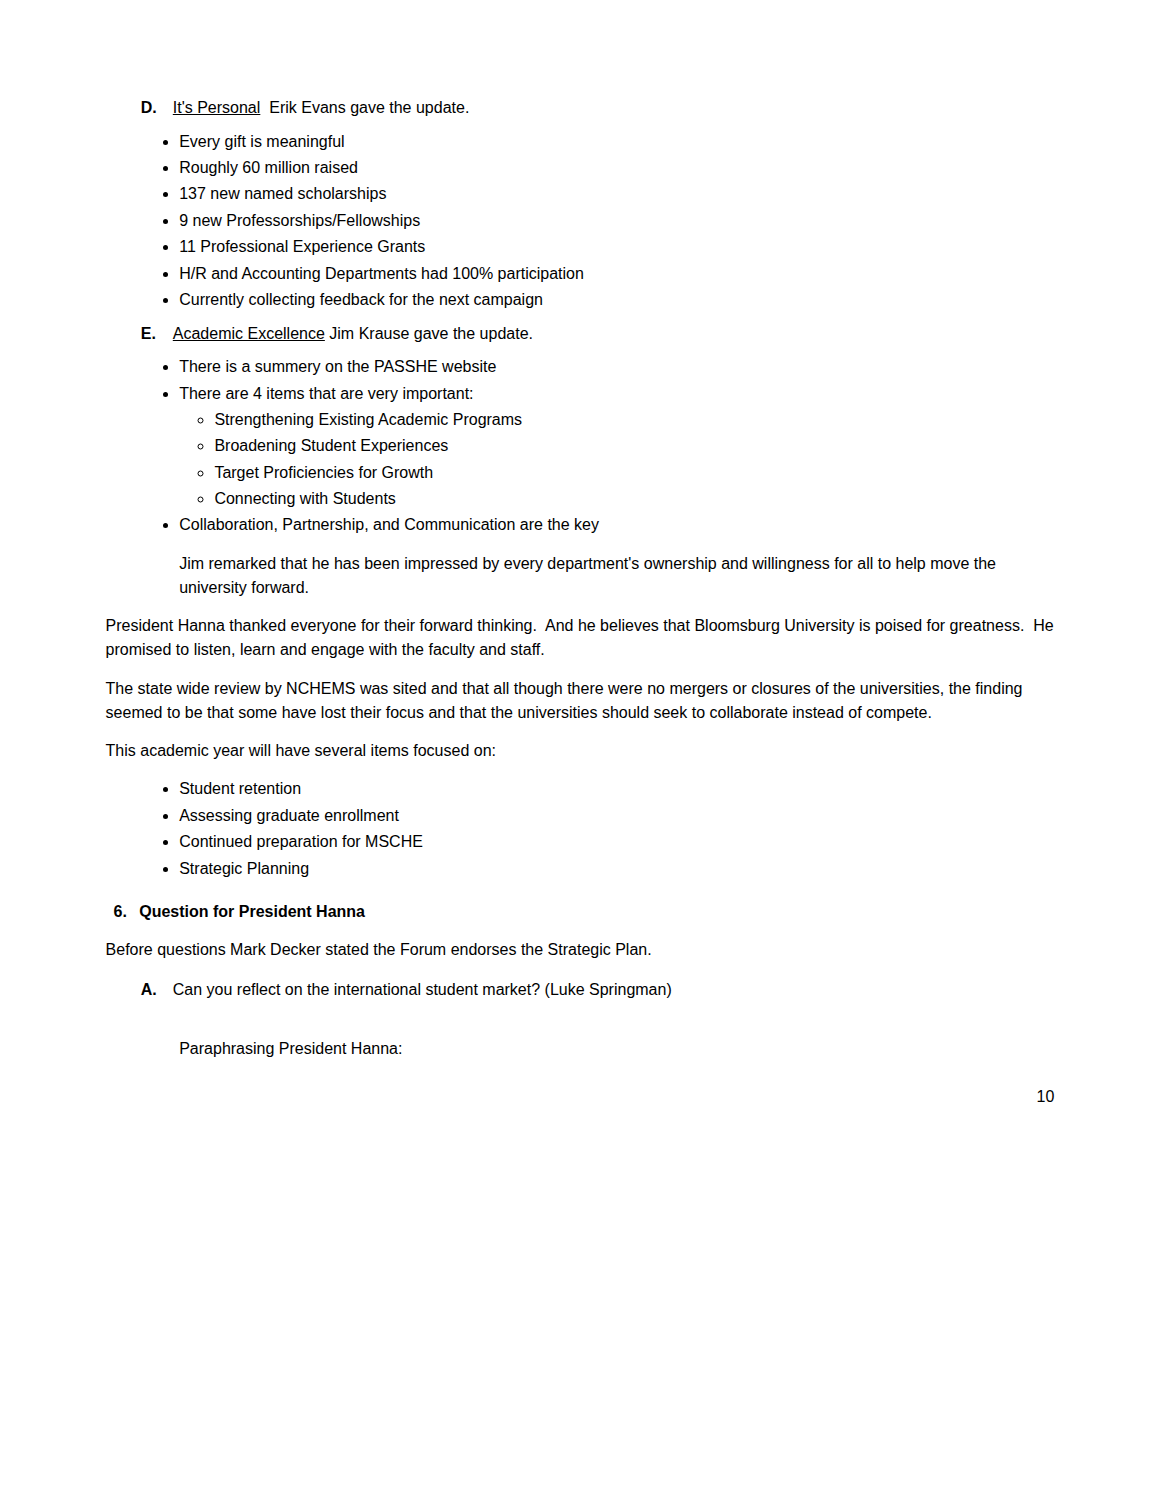D. It's Personal Erik Evans gave the update.
Every gift is meaningful
Roughly 60 million raised
137 new named scholarships
9 new Professorships/Fellowships
11 Professional Experience Grants
H/R and Accounting Departments had 100% participation
Currently collecting feedback for the next campaign
E. Academic Excellence Jim Krause gave the update.
There is a summery on the PASSHE website
There are 4 items that are very important:
Strengthening Existing Academic Programs
Broadening Student Experiences
Target Proficiencies for Growth
Connecting with Students
Collaboration, Partnership, and Communication are the key
Jim remarked that he has been impressed by every department's ownership and willingness for all to help move the university forward.
President Hanna thanked everyone for their forward thinking. And he believes that Bloomsburg University is poised for greatness. He promised to listen, learn and engage with the faculty and staff.
The state wide review by NCHEMS was sited and that all though there were no mergers or closures of the universities, the finding seemed to be that some have lost their focus and that the universities should seek to collaborate instead of compete.
This academic year will have several items focused on:
Student retention
Assessing graduate enrollment
Continued preparation for MSCHE
Strategic Planning
6. Question for President Hanna
Before questions Mark Decker stated the Forum endorses the Strategic Plan.
A. Can you reflect on the international student market? (Luke Springman)
Paraphrasing President Hanna:
10